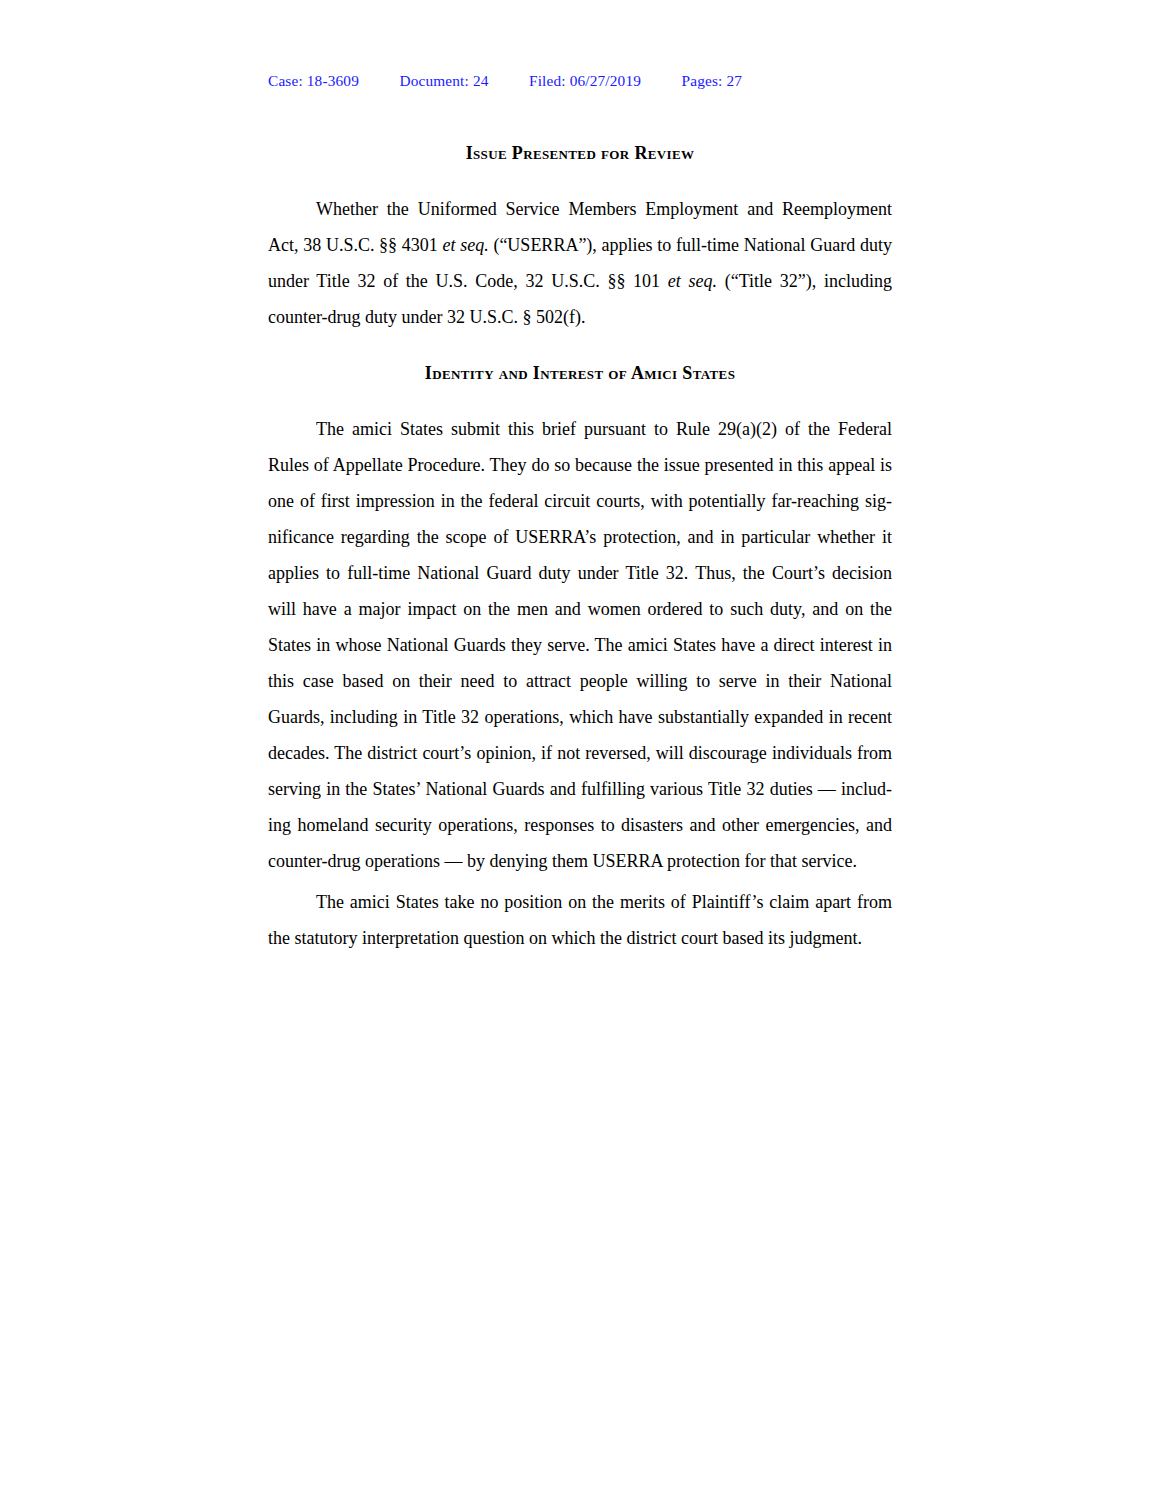Case: 18-3609 Document: 24 Filed: 06/27/2019 Pages: 27
Issue Presented for Review
Whether the Uniformed Service Members Employment and Reemployment Act, 38 U.S.C. §§ 4301 et seq. (“USERRA”), applies to full-time National Guard duty under Title 32 of the U.S. Code, 32 U.S.C. §§ 101 et seq. (“Title 32”), including counter-drug duty under 32 U.S.C. § 502(f).
Identity and Interest of Amici States
The amici States submit this brief pursuant to Rule 29(a)(2) of the Federal Rules of Appellate Procedure. They do so because the issue presented in this appeal is one of first impression in the federal circuit courts, with potentially far-reaching significance regarding the scope of USERRA’s protection, and in particular whether it applies to full-time National Guard duty under Title 32. Thus, the Court’s decision will have a major impact on the men and women ordered to such duty, and on the States in whose National Guards they serve. The amici States have a direct interest in this case based on their need to attract people willing to serve in their National Guards, including in Title 32 operations, which have substantially expanded in recent decades. The district court’s opinion, if not reversed, will discourage individuals from serving in the States’ National Guards and fulfilling various Title 32 duties — including homeland security operations, responses to disasters and other emergencies, and counter-drug operations — by denying them USERRA protection for that service.
The amici States take no position on the merits of Plaintiff’s claim apart from the statutory interpretation question on which the district court based its judgment.